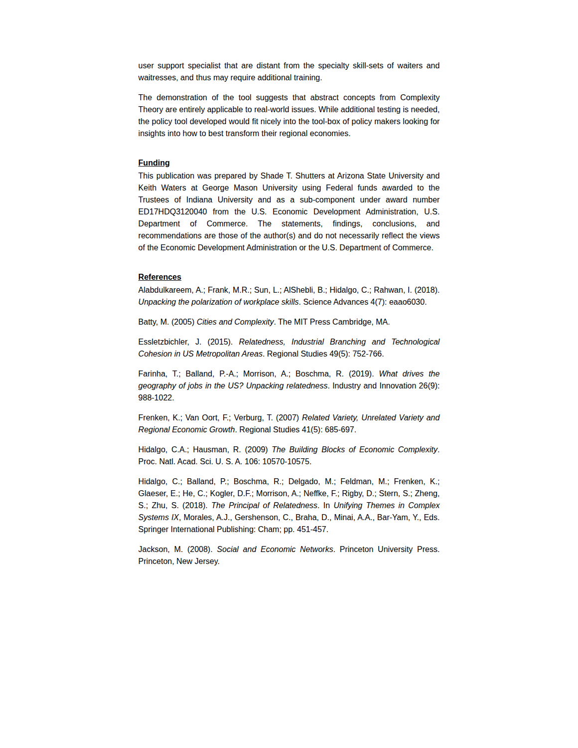user support specialist that are distant from the specialty skill-sets of waiters and waitresses, and thus may require additional training.
The demonstration of the tool suggests that abstract concepts from Complexity Theory are entirely applicable to real-world issues. While additional testing is needed, the policy tool developed would fit nicely into the tool-box of policy makers looking for insights into how to best transform their regional economies.
Funding
This publication was prepared by Shade T. Shutters at Arizona State University and Keith Waters at George Mason University using Federal funds awarded to the Trustees of Indiana University and as a sub-component under award number ED17HDQ3120040 from the U.S. Economic Development Administration, U.S. Department of Commerce. The statements, findings, conclusions, and recommendations are those of the author(s) and do not necessarily reflect the views of the Economic Development Administration or the U.S. Department of Commerce.
References
Alabdulkareem, A.; Frank, M.R.; Sun, L.; AlShebli, B.; Hidalgo, C.; Rahwan, I. (2018). Unpacking the polarization of workplace skills. Science Advances 4(7): eaao6030.
Batty, M. (2005) Cities and Complexity. The MIT Press Cambridge, MA.
Essletzbichler, J. (2015). Relatedness, Industrial Branching and Technological Cohesion in US Metropolitan Areas. Regional Studies 49(5): 752-766.
Farinha, T.; Balland, P.-A.; Morrison, A.; Boschma, R. (2019). What drives the geography of jobs in the US? Unpacking relatedness. Industry and Innovation 26(9): 988-1022.
Frenken, K.; Van Oort, F.; Verburg, T. (2007) Related Variety, Unrelated Variety and Regional Economic Growth. Regional Studies 41(5): 685-697.
Hidalgo, C.A.; Hausman, R. (2009) The Building Blocks of Economic Complexity. Proc. Natl. Acad. Sci. U. S. A. 106: 10570-10575.
Hidalgo, C.; Balland, P.; Boschma, R.; Delgado, M.; Feldman, M.; Frenken, K.; Glaeser, E.; He, C.; Kogler, D.F.; Morrison, A.; Neffke, F.; Rigby, D.; Stern, S.; Zheng, S.; Zhu, S. (2018). The Principal of Relatedness. In Unifying Themes in Complex Systems IX, Morales, A.J., Gershenson, C., Braha, D., Minai, A.A., Bar-Yam, Y., Eds. Springer International Publishing: Cham; pp. 451-457.
Jackson, M. (2008). Social and Economic Networks. Princeton University Press. Princeton, New Jersey.